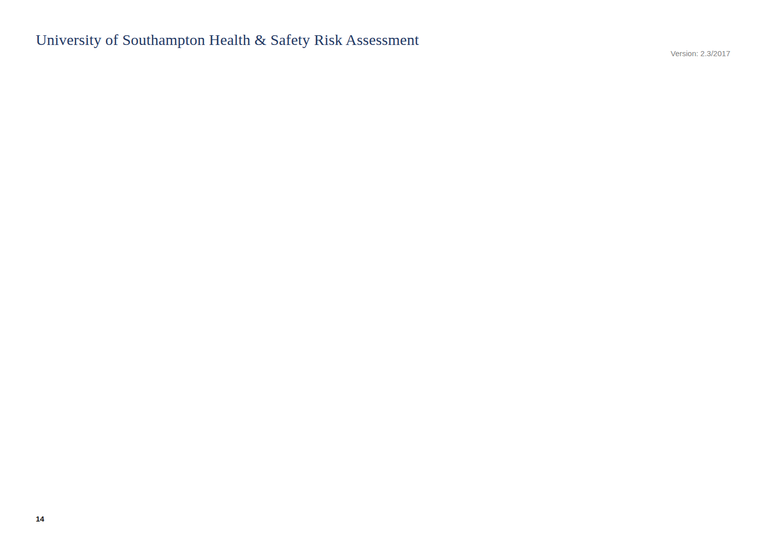University of Southampton Health & Safety Risk Assessment
Version: 2.3/2017
14